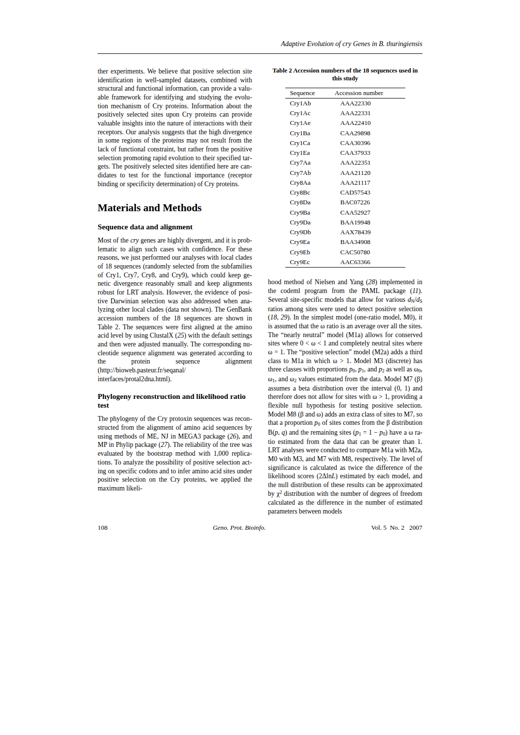Adaptive Evolution of cry Genes in B. thuringiensis
ther experiments. We believe that positive selection site identification in well-sampled datasets, combined with structural and functional information, can provide a valuable framework for identifying and studying the evolution mechanism of Cry proteins. Information about the positively selected sites upon Cry proteins can provide valuable insights into the nature of interactions with their receptors. Our analysis suggests that the high divergence in some regions of the proteins may not result from the lack of functional constraint, but rather from the positive selection promoting rapid evolution to their specified targets. The positively selected sites identified here are candidates to test for the functional importance (receptor binding or specificity determination) of Cry proteins.
Materials and Methods
Sequence data and alignment
Most of the cry genes are highly divergent, and it is problematic to align such cases with confidence. For these reasons, we just performed our analyses with local clades of 18 sequences (randomly selected from the subfamilies of Cry1, Cry7, Cry8, and Cry9), which could keep genetic divergence reasonably small and keep alignments robust for LRT analysis. However, the evidence of positive Darwinian selection was also addressed when analyzing other local clades (data not shown). The GenBank accession numbers of the 18 sequences are shown in Table 2. The sequences were first aligned at the amino acid level by using ClustalX (25) with the default settings and then were adjusted manually. The corresponding nucleotide sequence alignment was generated according to the protein sequence alignment (http://bioweb.pasteur.fr/seqanal/ interfaces/protal2dna.html).
Phylogeny reconstruction and likelihood ratio test
The phylogeny of the Cry protoxin sequences was reconstructed from the alignment of amino acid sequences by using methods of ME, NJ in MEGA3 package (26), and MP in Phylip package (27). The reliability of the tree was evaluated by the bootstrap method with 1,000 replications. To analyze the possibility of positive selection acting on specific codons and to infer amino acid sites under positive selection on the Cry proteins, we applied the maximum likeli-
Table 2 Accession numbers of the 18 sequences used in this study
| Sequence | Accession number |
| --- | --- |
| Cry1Ab | AAA22330 |
| Cry1Ac | AAA22331 |
| Cry1Ae | AAA22410 |
| Cry1Ba | CAA29898 |
| Cry1Ca | CAA30396 |
| Cry1Ea | CAA37933 |
| Cry7Aa | AAA22351 |
| Cry7Ab | AAA21120 |
| Cry8Aa | AAA21117 |
| Cry8Bc | CAD57543 |
| Cry8Da | BAC07226 |
| Cry9Ba | CAA52927 |
| Cry9Da | BAA19948 |
| Cry9Db | AAX78439 |
| Cry9Ea | BAA34908 |
| Cry9Eb | CAC50780 |
| Cry9Ec | AAC63366 |
hood method of Nielsen and Yang (28) implemented in the codeml program from the PAML package (11). Several site-specific models that allow for various dN/dS ratios among sites were used to detect positive selection (18, 29). In the simplest model (one-ratio model, M0), it is assumed that the ω ratio is an average over all the sites. The “nearly neutral” model (M1a) allows for conserved sites where 0 < ω < 1 and completely neutral sites where ω = 1. The “positive selection” model (M2a) adds a third class to M1a in which ω > 1. Model M3 (discrete) has three classes with proportions p0, p1, and p2 as well as ω0, ω1, and ω2 values estimated from the data. Model M7 (β) assumes a beta distribution over the interval (0, 1) and therefore does not allow for sites with ω > 1, providing a flexible null hypothesis for testing positive selection. Model M8 (β and ω) adds an extra class of sites to M7, so that a proportion p0 of sites comes from the β distribution B(p, q) and the remaining sites (p1 = 1 − p0) have a ω ratio estimated from the data that can be greater than 1. LRT analyses were conducted to compare M1a with M2a, M0 with M3, and M7 with M8, respectively. The level of significance is calculated as twice the difference of the likelihood scores (2ΔlnL) estimated by each model, and the null distribution of these results can be approximated by χ2 distribution with the number of degrees of freedom calculated as the difference in the number of estimated parameters between models
108
Geno. Prot. Bioinfo.
Vol. 5 No. 2 2007